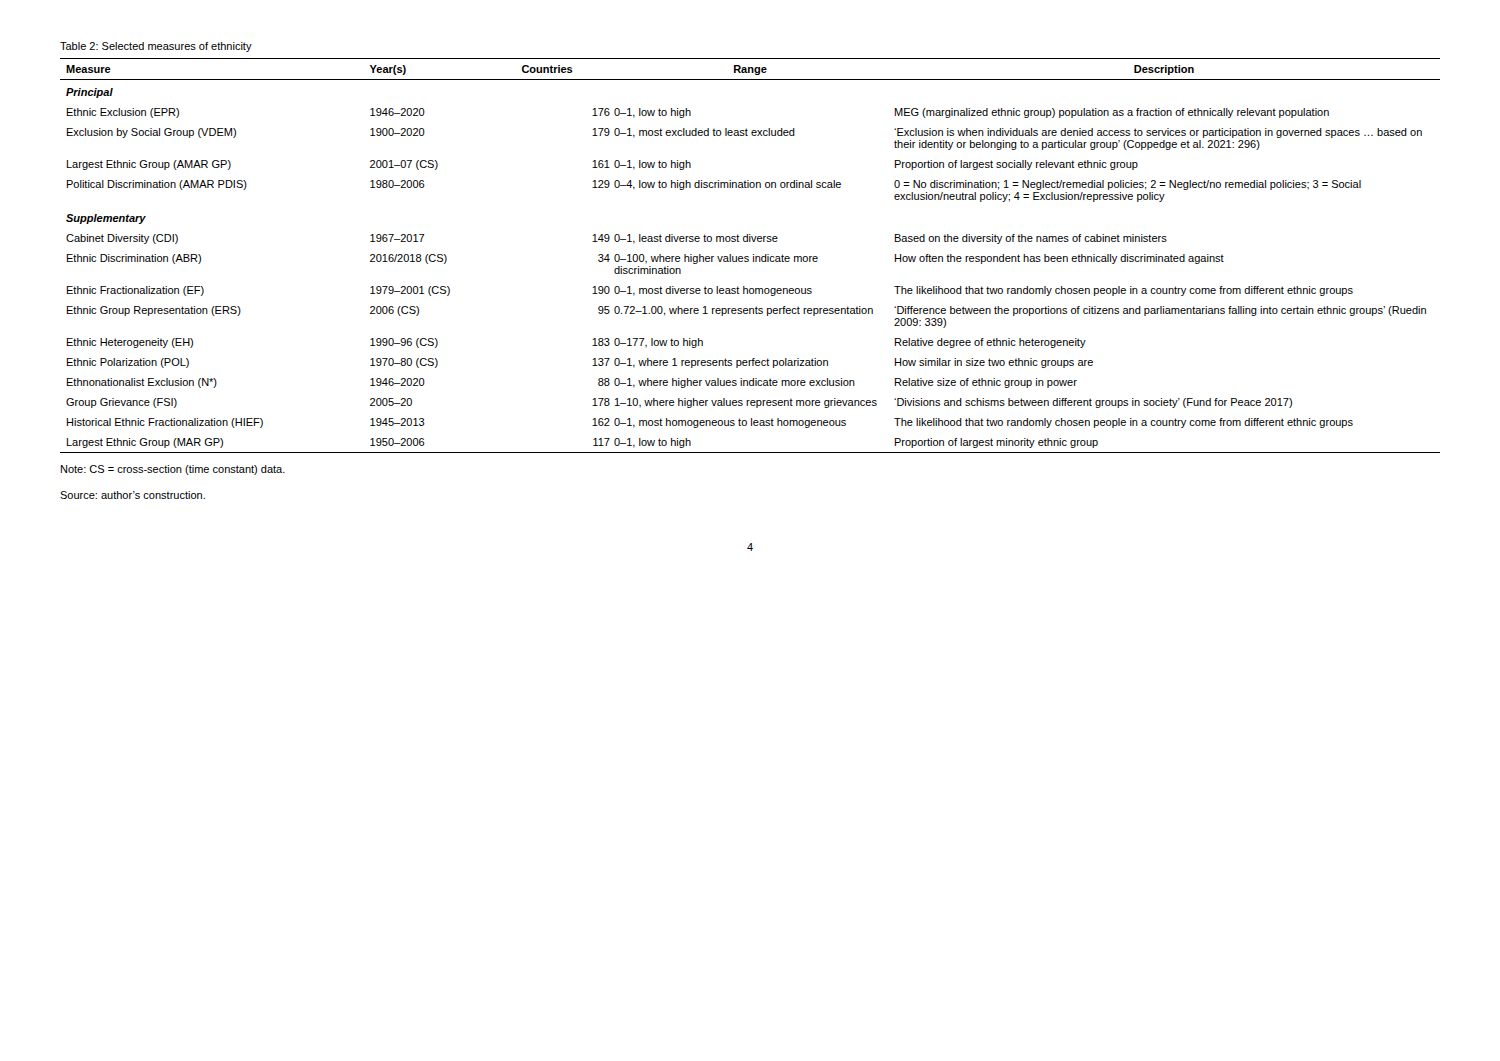Table 2: Selected measures of ethnicity
| Measure | Year(s) | Countries | Range | Description |
| --- | --- | --- | --- | --- |
| Principal |
| Ethnic Exclusion (EPR) | 1946–2020 | 176 | 0–1, low to high | MEG (marginalized ethnic group) population as a fraction of ethnically relevant population |
| Exclusion by Social Group (VDEM) | 1900–2020 | 179 | 0–1, most excluded to least excluded | ‘Exclusion is when individuals are denied access to services or participation in governed spaces … based on their identity or belonging to a particular group’ (Coppedge et al. 2021: 296) |
| Largest Ethnic Group (AMAR GP) | 2001–07 (CS) | 161 | 0–1, low to high | Proportion of largest socially relevant ethnic group |
| Political Discrimination (AMAR PDIS) | 1980–2006 | 129 | 0–4, low to high discrimination on ordinal scale | 0 = No discrimination; 1 = Neglect/remedial policies; 2 = Neglect/no remedial policies; 3 = Social exclusion/neutral policy; 4 = Exclusion/repressive policy |
| Supplementary |
| Cabinet Diversity (CDI) | 1967–2017 | 149 | 0–1, least diverse to most diverse | Based on the diversity of the names of cabinet ministers |
| Ethnic Discrimination (ABR) | 2016/2018 (CS) | 34 | 0–100, where higher values indicate more discrimination | How often the respondent has been ethnically discriminated against |
| Ethnic Fractionalization (EF) | 1979–2001 (CS) | 190 | 0–1, most diverse to least homogeneous | The likelihood that two randomly chosen people in a country come from different ethnic groups |
| Ethnic Group Representation (ERS) | 2006 (CS) | 95 | 0.72–1.00, where 1 represents perfect representation | ‘Difference between the proportions of citizens and parliamentarians falling into certain ethnic groups’ (Ruedin 2009: 339) |
| Ethnic Heterogeneity (EH) | 1990–96 (CS) | 183 | 0–177, low to high | Relative degree of ethnic heterogeneity |
| Ethnic Polarization (POL) | 1970–80 (CS) | 137 | 0–1, where 1 represents perfect polarization | How similar in size two ethnic groups are |
| Ethnonationalist Exclusion (N*) | 1946–2020 | 88 | 0–1, where higher values indicate more exclusion | Relative size of ethnic group in power |
| Group Grievance (FSI) | 2005–20 | 178 | 1–10, where higher values represent more grievances | ‘Divisions and schisms between different groups in society’ (Fund for Peace 2017) |
| Historical Ethnic Fractionalization (HIEF) | 1945–2013 | 162 | 0–1, most homogeneous to least homogeneous | The likelihood that two randomly chosen people in a country come from different ethnic groups |
| Largest Ethnic Group (MAR GP) | 1950–2006 | 117 | 0–1, low to high | Proportion of largest minority ethnic group |
Note: CS = cross-section (time constant) data.
Source: author’s construction.
4